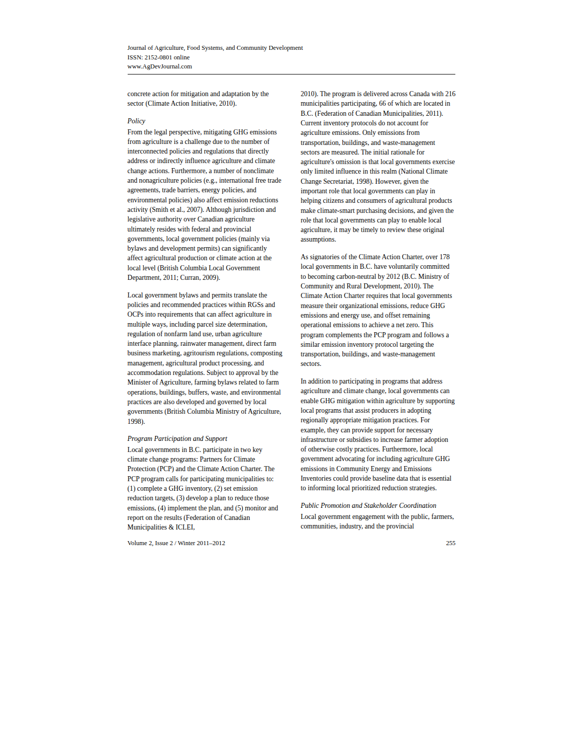Journal of Agriculture, Food Systems, and Community Development
ISSN: 2152-0801 online
www.AgDevJournal.com
concrete action for mitigation and adaptation by the sector (Climate Action Initiative, 2010).
Policy
From the legal perspective, mitigating GHG emissions from agriculture is a challenge due to the number of interconnected policies and regulations that directly address or indirectly influence agriculture and climate change actions. Furthermore, a number of nonclimate and nonagriculture policies (e.g., international free trade agreements, trade barriers, energy policies, and environmental policies) also affect emission reductions activity (Smith et al., 2007). Although jurisdiction and legislative authority over Canadian agriculture ultimately resides with federal and provincial governments, local government policies (mainly via bylaws and development permits) can significantly affect agricultural production or climate action at the local level (British Columbia Local Government Department, 2011; Curran, 2009).
Local government bylaws and permits translate the policies and recommended practices within RGSs and OCPs into requirements that can affect agriculture in multiple ways, including parcel size determination, regulation of nonfarm land use, urban agriculture interface planning, rainwater management, direct farm business marketing, agritourism regulations, composting management, agricultural product processing, and accommodation regulations. Subject to approval by the Minister of Agriculture, farming bylaws related to farm operations, buildings, buffers, waste, and environmental practices are also developed and governed by local governments (British Columbia Ministry of Agriculture, 1998).
Program Participation and Support
Local governments in B.C. participate in two key climate change programs: Partners for Climate Protection (PCP) and the Climate Action Charter. The PCP program calls for participating municipalities to: (1) complete a GHG inventory, (2) set emission reduction targets, (3) develop a plan to reduce those emissions, (4) implement the plan, and (5) monitor and report on the results (Federation of Canadian Municipalities & ICLEI,
2010). The program is delivered across Canada with 216 municipalities participating, 66 of which are located in B.C. (Federation of Canadian Municipalities, 2011). Current inventory protocols do not account for agriculture emissions. Only emissions from transportation, buildings, and waste-management sectors are measured. The initial rationale for agriculture's omission is that local governments exercise only limited influence in this realm (National Climate Change Secretariat, 1998). However, given the important role that local governments can play in helping citizens and consumers of agricultural products make climate-smart purchasing decisions, and given the role that local governments can play to enable local agriculture, it may be timely to review these original assumptions.
As signatories of the Climate Action Charter, over 178 local governments in B.C. have voluntarily committed to becoming carbon-neutral by 2012 (B.C. Ministry of Community and Rural Development, 2010). The Climate Action Charter requires that local governments measure their organizational emissions, reduce GHG emissions and energy use, and offset remaining operational emissions to achieve a net zero. This program complements the PCP program and follows a similar emission inventory protocol targeting the transportation, buildings, and waste-management sectors.
In addition to participating in programs that address agriculture and climate change, local governments can enable GHG mitigation within agriculture by supporting local programs that assist producers in adopting regionally appropriate mitigation practices. For example, they can provide support for necessary infrastructure or subsidies to increase farmer adoption of otherwise costly practices. Furthermore, local government advocating for including agriculture GHG emissions in Community Energy and Emissions Inventories could provide baseline data that is essential to informing local prioritized reduction strategies.
Public Promotion and Stakeholder Coordination
Local government engagement with the public, farmers, communities, industry, and the provincial
Volume 2, Issue 2 / Winter 2011–2012 255